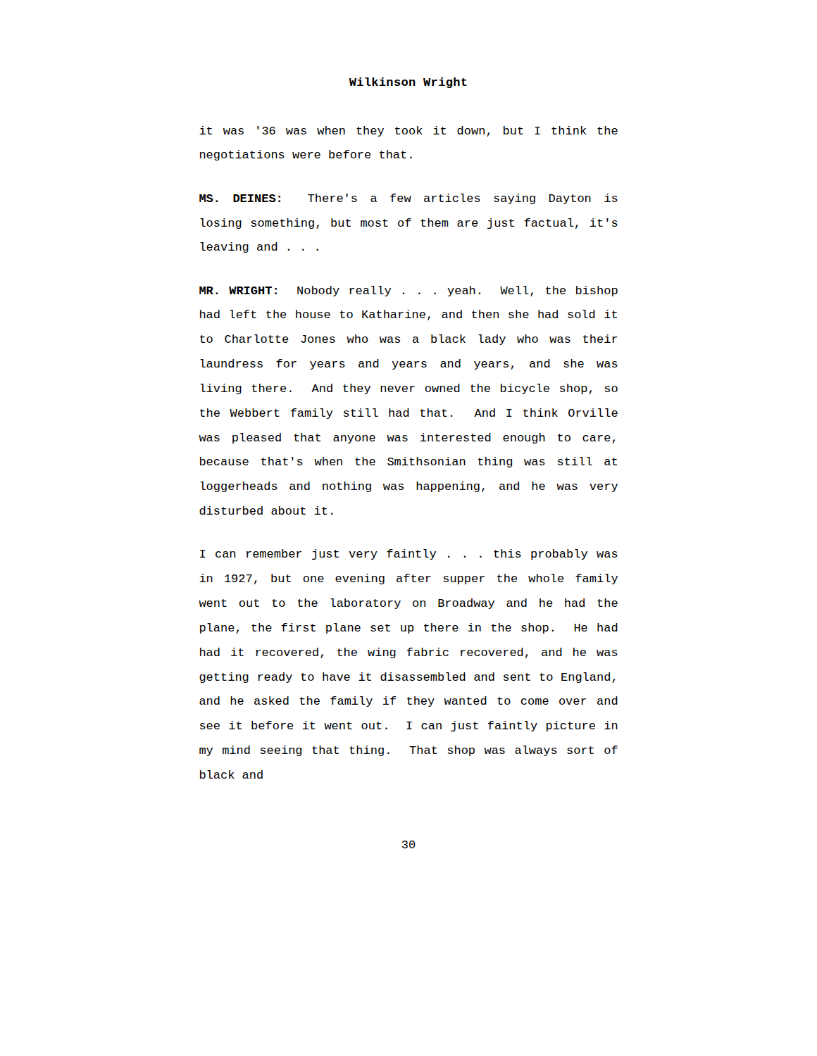Wilkinson Wright
it was '36 was when they took it down, but I think the negotiations were before that.
MS. DEINES: There's a few articles saying Dayton is losing something, but most of them are just factual, it's leaving and . . .
MR. WRIGHT: Nobody really . . . yeah. Well, the bishop had left the house to Katharine, and then she had sold it to Charlotte Jones who was a black lady who was their laundress for years and years and years, and she was living there. And they never owned the bicycle shop, so the Webbert family still had that. And I think Orville was pleased that anyone was interested enough to care, because that's when the Smithsonian thing was still at loggerheads and nothing was happening, and he was very disturbed about it.
I can remember just very faintly . . . this probably was in 1927, but one evening after supper the whole family went out to the laboratory on Broadway and he had the plane, the first plane set up there in the shop. He had had it recovered, the wing fabric recovered, and he was getting ready to have it disassembled and sent to England, and he asked the family if they wanted to come over and see it before it went out. I can just faintly picture in my mind seeing that thing. That shop was always sort of black and
30